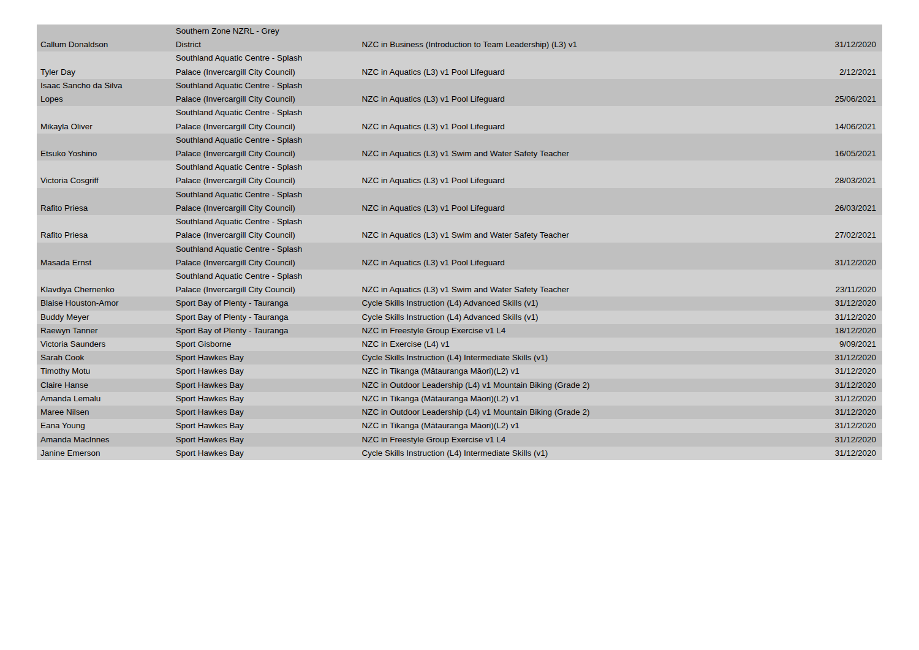| | Southern Zone NZRL - Grey | | |
| Callum Donaldson | District | NZC in Business (Introduction to Team Leadership) (L3) v1 | 31/12/2020 |
| | Southland Aquatic Centre - Splash | | |
| Tyler Day | Palace (Invercargill City Council) | NZC in Aquatics (L3) v1 Pool Lifeguard | 2/12/2021 |
| Isaac Sancho da Silva | Southland Aquatic Centre - Splash | | |
| Lopes | Palace (Invercargill City Council) | NZC in Aquatics (L3) v1 Pool Lifeguard | 25/06/2021 |
| | Southland Aquatic Centre - Splash | | |
| Mikayla Oliver | Palace (Invercargill City Council) | NZC in Aquatics (L3) v1 Pool Lifeguard | 14/06/2021 |
| | Southland Aquatic Centre - Splash | | |
| Etsuko Yoshino | Palace (Invercargill City Council) | NZC in Aquatics (L3) v1 Swim and Water Safety Teacher | 16/05/2021 |
| | Southland Aquatic Centre - Splash | | |
| Victoria Cosgriff | Palace (Invercargill City Council) | NZC in Aquatics (L3) v1 Pool Lifeguard | 28/03/2021 |
| | Southland Aquatic Centre - Splash | | |
| Rafito Priesa | Palace (Invercargill City Council) | NZC in Aquatics (L3) v1 Pool Lifeguard | 26/03/2021 |
| | Southland Aquatic Centre - Splash | | |
| Rafito Priesa | Palace (Invercargill City Council) | NZC in Aquatics (L3) v1 Swim and Water Safety Teacher | 27/02/2021 |
| | Southland Aquatic Centre - Splash | | |
| Masada Ernst | Palace (Invercargill City Council) | NZC in Aquatics (L3) v1 Pool Lifeguard | 31/12/2020 |
| | Southland Aquatic Centre - Splash | | |
| Klavdiya Chernenko | Palace (Invercargill City Council) | NZC in Aquatics (L3) v1 Swim and Water Safety Teacher | 23/11/2020 |
| Blaise Houston-Amor | Sport Bay of Plenty - Tauranga | Cycle Skills Instruction (L4) Advanced Skills (v1) | 31/12/2020 |
| Buddy Meyer | Sport Bay of Plenty - Tauranga | Cycle Skills Instruction (L4) Advanced Skills (v1) | 31/12/2020 |
| Raewyn Tanner | Sport Bay of Plenty - Tauranga | NZC in Freestyle Group Exercise v1 L4 | 18/12/2020 |
| Victoria Saunders | Sport Gisborne | NZC in Exercise (L4) v1 | 9/09/2021 |
| Sarah Cook | Sport Hawkes Bay | Cycle Skills Instruction (L4) Intermediate Skills (v1) | 31/12/2020 |
| Timothy Motu | Sport Hawkes Bay | NZC in Tikanga (Mātauranga Māori)(L2) v1 | 31/12/2020 |
| Claire Hanse | Sport Hawkes Bay | NZC in Outdoor Leadership (L4) v1 Mountain Biking (Grade 2) | 31/12/2020 |
| Amanda Lemalu | Sport Hawkes Bay | NZC in Tikanga (Mātauranga Māori)(L2) v1 | 31/12/2020 |
| Maree Nilsen | Sport Hawkes Bay | NZC in Outdoor Leadership (L4) v1 Mountain Biking (Grade 2) | 31/12/2020 |
| Eana Young | Sport Hawkes Bay | NZC in Tikanga (Mātauranga Māori)(L2) v1 | 31/12/2020 |
| Amanda MacInnes | Sport Hawkes Bay | NZC in Freestyle Group Exercise v1 L4 | 31/12/2020 |
| Janine Emerson | Sport Hawkes Bay | Cycle Skills Instruction (L4) Intermediate Skills (v1) | 31/12/2020 |